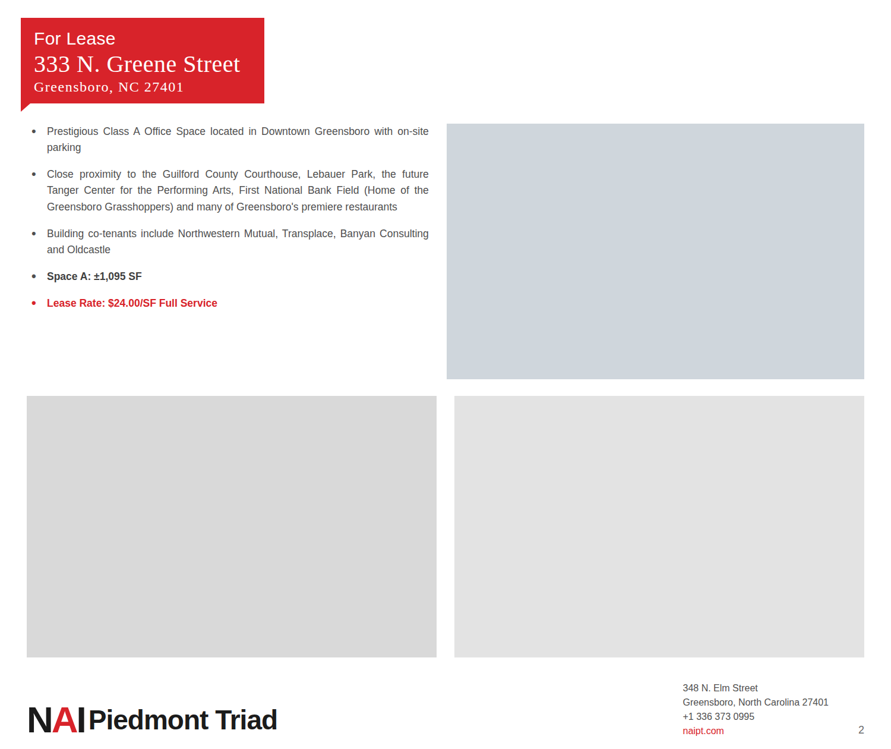For Lease
333 N. Greene Street
Greensboro, NC 27401
Prestigious Class A Office Space located in Downtown Greensboro with on-site parking
Close proximity to the Guilford County Courthouse, Lebauer Park, the future Tanger Center for the Performing Arts, First National Bank Field (Home of the Greensboro Grasshoppers) and many of Greensboro's premiere restaurants
Building co-tenants include Northwestern Mutual, Transplace, Banyan Consulting and Oldcastle
Space A: ±1,095 SF
Lease Rate: $24.00/SF Full Service
NAI Piedmont Triad
348 N. Elm Street
Greensboro, North Carolina 27401
+1 336 373 0995
naipt.com 2